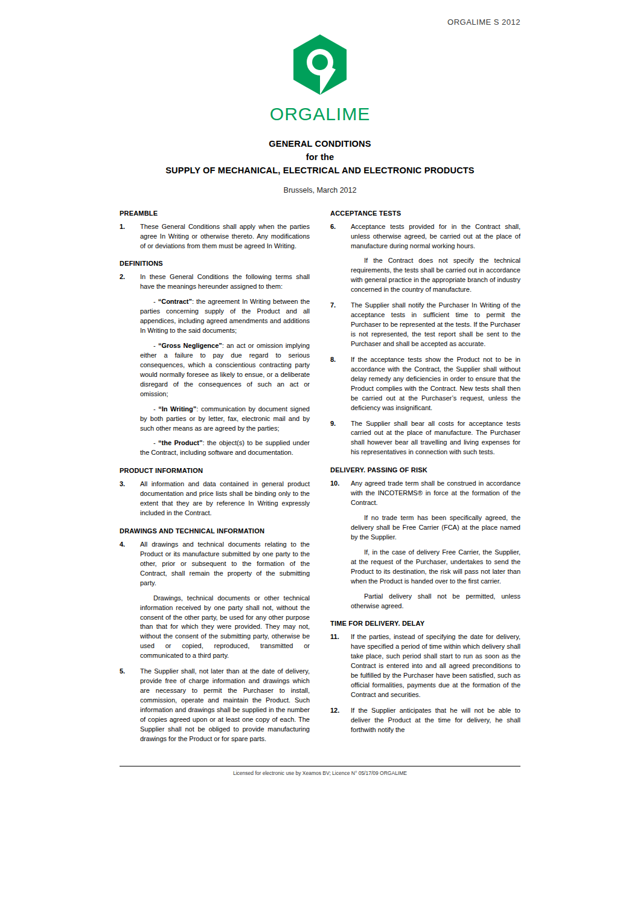ORGALIME S 2012
ORGALIME
GENERAL CONDITIONS
for the
SUPPLY OF MECHANICAL, ELECTRICAL AND ELECTRONIC PRODUCTS
Brussels, March 2012
Preamble
1.
These General Conditions shall apply when the parties agree In Writing or otherwise thereto. Any modifications of or deviations from them must be agreed In Writing.
Definitions
2.
In these General Conditions the following terms shall have the meanings hereunder assigned to them:
- “Contract”: the agreement In Writing between the parties concerning supply of the Product and all appendices, including agreed amendments and additions In Writing to the said documents;
- “Gross Negligence”: an act or omission implying either a failure to pay due regard to serious consequences, which a conscientious contracting party would normally foresee as likely to ensue, or a deliberate disregard of the consequences of such an act or omission;
- “In Writing”: communication by document signed by both parties or by letter, fax, electronic mail and by such other means as are agreed by the parties;
- “the Product”: the object(s) to be supplied under the Contract, including software and documentation.
Product information
3.
All information and data contained in general product documentation and price lists shall be binding only to the extent that they are by reference In Writing expressly included in the Contract.
Drawings and technical information
4.
All drawings and technical documents relating to the Product or its manufacture submitted by one party to the other, prior or subsequent to the formation of the Contract, shall remain the property of the submitting party.
Drawings, technical documents or other technical information received by one party shall not, without the consent of the other party, be used for any other purpose than that for which they were provided. They may not, without the consent of the submitting party, otherwise be used or copied, reproduced, transmitted or communicated to a third party.
5.
The Supplier shall, not later than at the date of delivery, provide free of charge information and drawings which are necessary to permit the Purchaser to install, commission, operate and maintain the Product. Such information and drawings shall be supplied in the number of copies agreed upon or at least one copy of each. The Supplier shall not be obliged to provide manufacturing drawings for the Product or for spare parts.
Acceptance tests
6.
Acceptance tests provided for in the Contract shall, unless otherwise agreed, be carried out at the place of manufacture during normal working hours.
If the Contract does not specify the technical requirements, the tests shall be carried out in accordance with general practice in the appropriate branch of industry concerned in the country of manufacture.
7.
The Supplier shall notify the Purchaser In Writing of the acceptance tests in sufficient time to permit the Purchaser to be represented at the tests. If the Purchaser is not represented, the test report shall be sent to the Purchaser and shall be accepted as accurate.
8.
If the acceptance tests show the Product not to be in accordance with the Contract, the Supplier shall without delay remedy any deficiencies in order to ensure that the Product complies with the Contract. New tests shall then be carried out at the Purchaser’s request, unless the deficiency was insignificant.
9.
The Supplier shall bear all costs for acceptance tests carried out at the place of manufacture. The Purchaser shall however bear all travelling and living expenses for his representatives in connection with such tests.
Delivery. Passing of risk
10.
Any agreed trade term shall be construed in accordance with the INCOTERMS® in force at the formation of the Contract.
If no trade term has been specifically agreed, the delivery shall be Free Carrier (FCA) at the place named by the Supplier.
If, in the case of delivery Free Carrier, the Supplier, at the request of the Purchaser, undertakes to send the Product to its destination, the risk will pass not later than when the Product is handed over to the first carrier.
Partial delivery shall not be permitted, unless otherwise agreed.
Time for delivery. Delay
11.
If the parties, instead of specifying the date for delivery, have specified a period of time within which delivery shall take place, such period shall start to run as soon as the Contract is entered into and all agreed preconditions to be fulfilled by the Purchaser have been satisfied, such as official formalities, payments due at the formation of the Contract and securities.
12.
If the Supplier anticipates that he will not be able to deliver the Product at the time for delivery, he shall forthwith notify the
Licensed for electronic use by Xeamos BV; Licence N° 05/17/09 ORGALIME